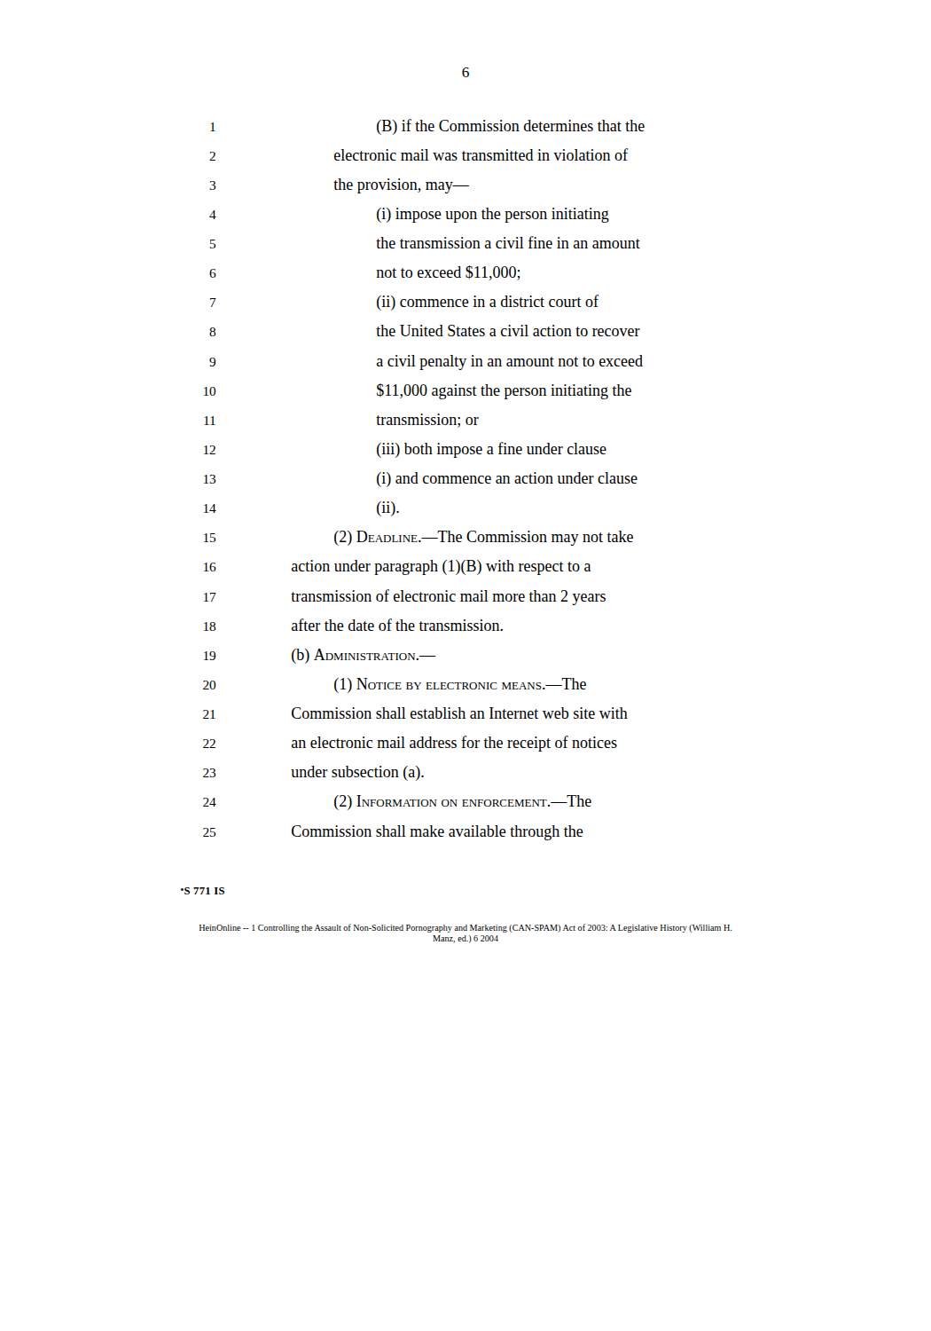6
(B) if the Commission determines that the
electronic mail was transmitted in violation of
the provision, may—
(i) impose upon the person initiating
the transmission a civil fine in an amount
not to exceed $11,000;
(ii) commence in a district court of
the United States a civil action to recover
a civil penalty in an amount not to exceed
$11,000 against the person initiating the
transmission; or
(iii) both impose a fine under clause
(i) and commence an action under clause
(ii).
(2) Deadline.—The Commission may not take
action under paragraph (1)(B) with respect to a
transmission of electronic mail more than 2 years
after the date of the transmission.
(b) Administration.—
(1) Notice by electronic means.—The
Commission shall establish an Internet web site with
an electronic mail address for the receipt of notices
under subsection (a).
(2) Information on enforcement.—The
Commission shall make available through the
•S 771 IS
HeinOnline -- 1 Controlling the Assault of Non-Solicited Pornography and Marketing (CAN-SPAM) Act of 2003: A Legislative History (William H.
Manz, ed.) 6 2004